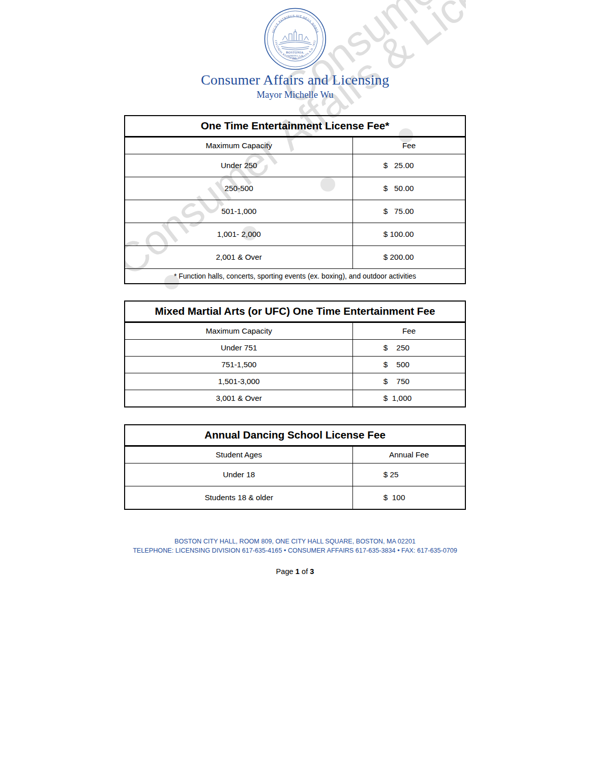Consumer Affairs & Licensing 2020 Consumer Affairs & Licensing 2020
SICUT PATRIBUS SIT DEUS NOBIS CIVITATIS REGIMINE DONATA A.D. 1822 BOSTONIA. CONDITA A.D. 1630.
Consumer Affairs and Licensing
Mayor Michelle Wu
One Time Entertainment License Fee*
| Maximum Capacity | Fee |
| --- | --- |
| Under 250 | $ 25.00 |
| 250-500 | $ 50.00 |
| 501-1,000 | $ 75.00 |
| 1,001- 2,000 | $ 100.00 |
| 2,001 & Over | $ 200.00 |
| * Function halls, concerts, sporting events (ex. boxing), and outdoor activities |
Mixed Martial Arts (or UFC) One Time Entertainment Fee
| Maximum Capacity | Fee |
| --- | --- |
| Under 751 | $ 250 |
| 751-1,500 | $ 500 |
| 1,501-3,000 | $ 750 |
| 3,001 & Over | $ 1,000 |
Annual Dancing School License Fee
| Student Ages | Annual Fee |
| --- | --- |
| Under 18 | $ 25 |
| Students 18 & older | $ 100 |
BOSTON CITY HALL, ROOM 809, ONE CITY HALL SQUARE, BOSTON, MA 02201
TELEPHONE: LICENSING DIVISION 617-635-4165 • CONSUMER AFFAIRS 617-635-3834 • FAX: 617-635-0709
Page 1 of 3